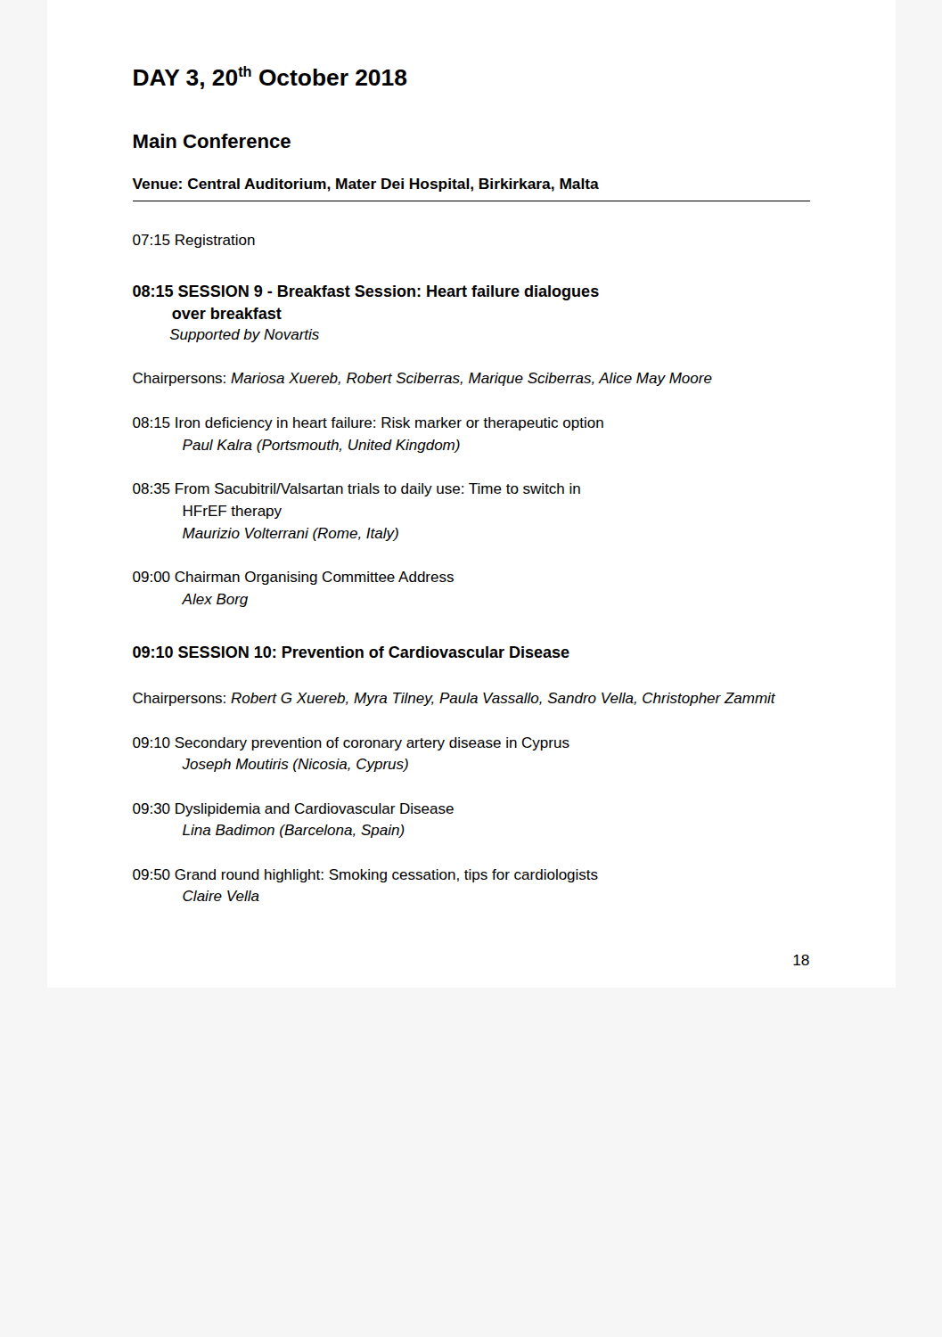DAY 3, 20th October 2018
Main Conference
Venue: Central Auditorium, Mater Dei Hospital, Birkirkara, Malta
07:15 Registration
08:15 SESSION 9 - Breakfast Session: Heart failure dialoguesover breakfast
Supported by Novartis
Chairpersons: Mariosa Xuereb, Robert Sciberras, Marique Sciberras, Alice May Moore
08:15 Iron deficiency in heart failure: Risk marker or therapeutic option Paul Kalra (Portsmouth, United Kingdom)
08:35 From Sacubitril/Valsartan trials to daily use: Time to switch in HFrEF therapy Maurizio Volterrani (Rome, Italy)
09:00 Chairman Organising Committee Address Alex Borg
09:10 SESSION 10: Prevention of Cardiovascular Disease
Chairpersons: Robert G Xuereb, Myra Tilney, Paula Vassallo, Sandro Vella, Christopher Zammit
09:10 Secondary prevention of coronary artery disease in Cyprus Joseph Moutiris (Nicosia, Cyprus)
09:30 Dyslipidemia and Cardiovascular Disease Lina Badimon (Barcelona, Spain)
09:50 Grand round highlight: Smoking cessation, tips for cardiologists Claire Vella
18